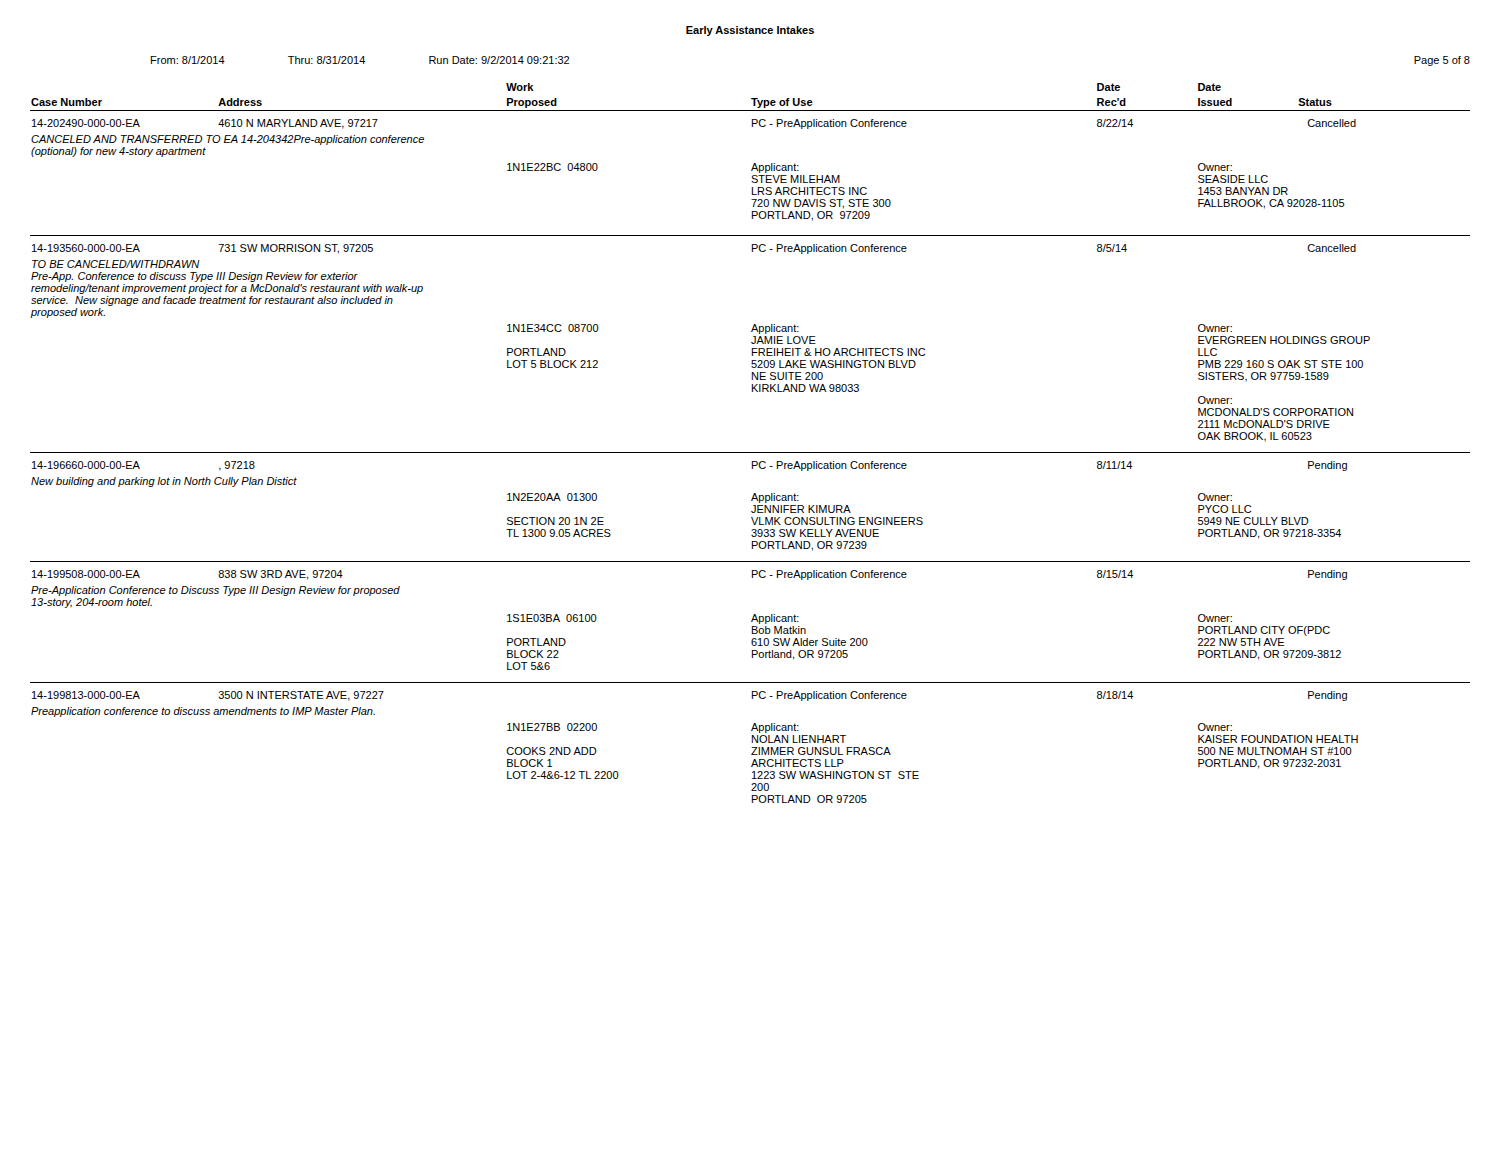Early Assistance Intakes
From: 8/1/2014 Thru: 8/31/2014 Run Date: 9/2/2014 09:21:32 Page 5 of 8
| | | Work | | Date | Date | |
| --- | --- | --- | --- | --- | --- | --- |
| Case Number | Address | Proposed | Type of Use | Rec'd | Issued | Status |
| 14-202490-000-00-EA | 4610 N MARYLAND AVE, 97217 | | PC - PreApplication Conference | 8/22/14 | | Cancelled |
| CANCELED AND TRANSFERRED TO EA 14-204342Pre-application conference (optional) for new 4-story apartment | | | | |
| | | 1N1E22BC 04800 | Applicant: STEVE MILEHAM LRS ARCHITECTS INC 720 NW DAVIS ST, STE 300 PORTLAND, OR 97209 | | Owner: SEASIDE LLC 1453 BANYAN DR FALLBROOK, CA 92028-1105 |
| 14-193560-000-00-EA | 731 SW MORRISON ST, 97205 | | PC - PreApplication Conference | 8/5/14 | | Cancelled |
| TO BE CANCELED/WITHDRAWN Pre-App. Conference to discuss Type III Design Review for exterior remodeling/tenant improvement project for a McDonald's restaurant with walk-up service. New signage and facade treatment for restaurant also included in proposed work. | | | | |
| | | 1N1E34CC 08700 PORTLAND LOT 5 BLOCK 212 | Applicant: JAMIE LOVE FREIHEIT & HO ARCHITECTS INC 5209 LAKE WASHINGTON BLVD NE SUITE 200 KIRKLAND WA 98033 | | Owner: EVERGREEN HOLDINGS GROUP LLC PMB 229 160 S OAK ST STE 100 SISTERS, OR 97759-1589 Owner: MCDONALD'S CORPORATION 2111 McDONALD'S DRIVE OAK BROOK, IL 60523 |
| 14-196660-000-00-EA | , 97218 | | PC - PreApplication Conference | 8/11/14 | | Pending |
| New building and parking lot in North Cully Plan Distict | | | | |
| | | 1N2E20AA 01300 SECTION 20 1N 2E TL 1300 9.05 ACRES | Applicant: JENNIFER KIMURA VLMK CONSULTING ENGINEERS 3933 SW KELLY AVENUE PORTLAND, OR 97239 | | Owner: PYCO LLC 5949 NE CULLY BLVD PORTLAND, OR 97218-3354 |
| 14-199508-000-00-EA | 838 SW 3RD AVE, 97204 | | PC - PreApplication Conference | 8/15/14 | | Pending |
| Pre-Application Conference to Discuss Type III Design Review for proposed 13-story, 204-room hotel. | | | | |
| | | 1S1E03BA 06100 PORTLAND BLOCK 22 LOT 5&6 | Applicant: Bob Matkin 610 SW Alder Suite 200 Portland, OR 97205 | | Owner: PORTLAND CITY OF(PDC 222 NW 5TH AVE PORTLAND, OR 97209-3812 |
| 14-199813-000-00-EA | 3500 N INTERSTATE AVE, 97227 | | PC - PreApplication Conference | 8/18/14 | | Pending |
| Preapplication conference to discuss amendments to IMP Master Plan. | | | | |
| | | 1N1E27BB 02200 COOKS 2ND ADD BLOCK 1 LOT 2-4&6-12 TL 2200 | Applicant: NOLAN LIENHART ZIMMER GUNSUL FRASCA ARCHITECTS LLP 1223 SW WASHINGTON ST STE 200 PORTLAND OR 97205 | | Owner: KAISER FOUNDATION HEALTH 500 NE MULTNOMAH ST #100 PORTLAND, OR 97232-2031 |